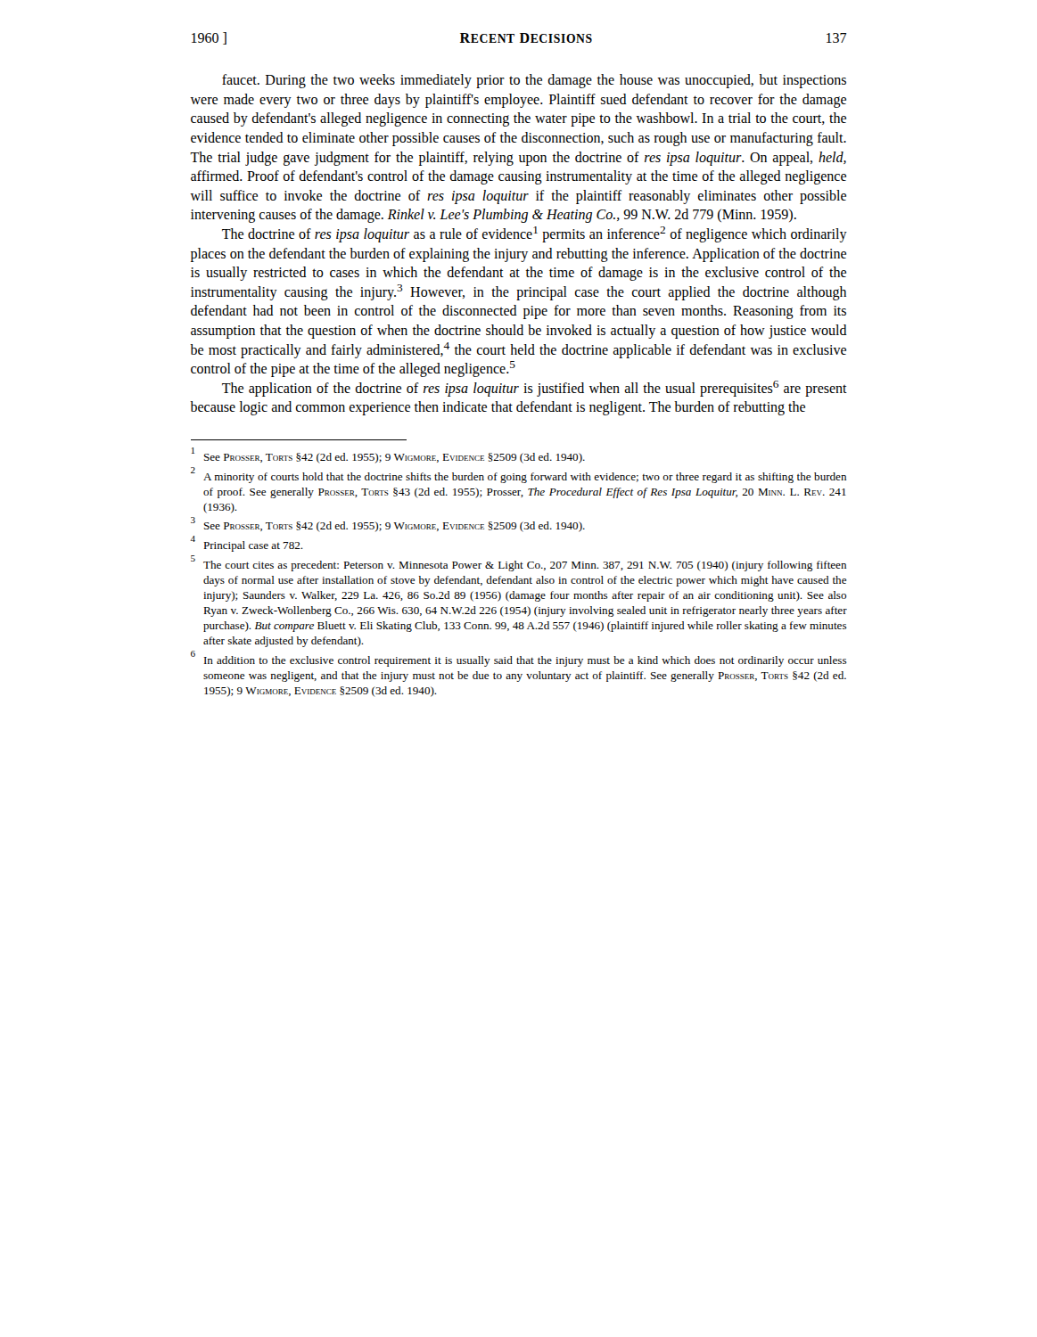1960 ] RECENT DECISIONS 137
faucet. During the two weeks immediately prior to the damage the house was unoccupied, but inspections were made every two or three days by plaintiff's employee. Plaintiff sued defendant to recover for the damage caused by defendant's alleged negligence in connecting the water pipe to the washbowl. In a trial to the court, the evidence tended to eliminate other possible causes of the disconnection, such as rough use or manufacturing fault. The trial judge gave judgment for the plaintiff, relying upon the doctrine of res ipsa loquitur. On appeal, held, affirmed. Proof of defendant's control of the damage causing instrumentality at the time of the alleged negligence will suffice to invoke the doctrine of res ipsa loquitur if the plaintiff reasonably eliminates other possible intervening causes of the damage. Rinkel v. Lee's Plumbing & Heating Co., 99 N.W. 2d 779 (Minn. 1959).
The doctrine of res ipsa loquitur as a rule of evidence1 permits an inference2 of negligence which ordinarily places on the defendant the burden of explaining the injury and rebutting the inference. Application of the doctrine is usually restricted to cases in which the defendant at the time of damage is in the exclusive control of the instrumentality causing the injury.3 However, in the principal case the court applied the doctrine although defendant had not been in control of the disconnected pipe for more than seven months. Reasoning from its assumption that the question of when the doctrine should be invoked is actually a question of how justice would be most practically and fairly administered,4 the court held the doctrine applicable if defendant was in exclusive control of the pipe at the time of the alleged negligence.5
The application of the doctrine of res ipsa loquitur is justified when all the usual prerequisites6 are present because logic and common experience then indicate that defendant is negligent. The burden of rebutting the
1 See Prosser, Torts §42 (2d ed. 1955); 9 Wigmore, Evidence §2509 (3d ed. 1940).
2 A minority of courts hold that the doctrine shifts the burden of going forward with evidence; two or three regard it as shifting the burden of proof. See generally Prosser, Torts §43 (2d ed. 1955); Prosser, The Procedural Effect of Res Ipsa Loquitur, 20 Minn. L. Rev. 241 (1936).
3 See Prosser, Torts §42 (2d ed. 1955); 9 Wigmore, Evidence §2509 (3d ed. 1940).
4 Principal case at 782.
5 The court cites as precedent: Peterson v. Minnesota Power & Light Co., 207 Minn. 387, 291 N.W. 705 (1940) (injury following fifteen days of normal use after installation of stove by defendant, defendant also in control of the electric power which might have caused the injury); Saunders v. Walker, 229 La. 426, 86 So.2d 89 (1956) (damage four months after repair of an air conditioning unit). See also Ryan v. Zweck-Wollenberg Co., 266 Wis. 630, 64 N.W.2d 226 (1954) (injury involving sealed unit in refrigerator nearly three years after purchase). But compare Bluett v. Eli Skating Club, 133 Conn. 99, 48 A.2d 557 (1946) (plaintiff injured while roller skating a few minutes after skate adjusted by defendant).
6 In addition to the exclusive control requirement it is usually said that the injury must be a kind which does not ordinarily occur unless someone was negligent, and that the injury must not be due to any voluntary act of plaintiff. See generally Prosser, Torts §42 (2d ed. 1955); 9 Wigmore, Evidence §2509 (3d ed. 1940).